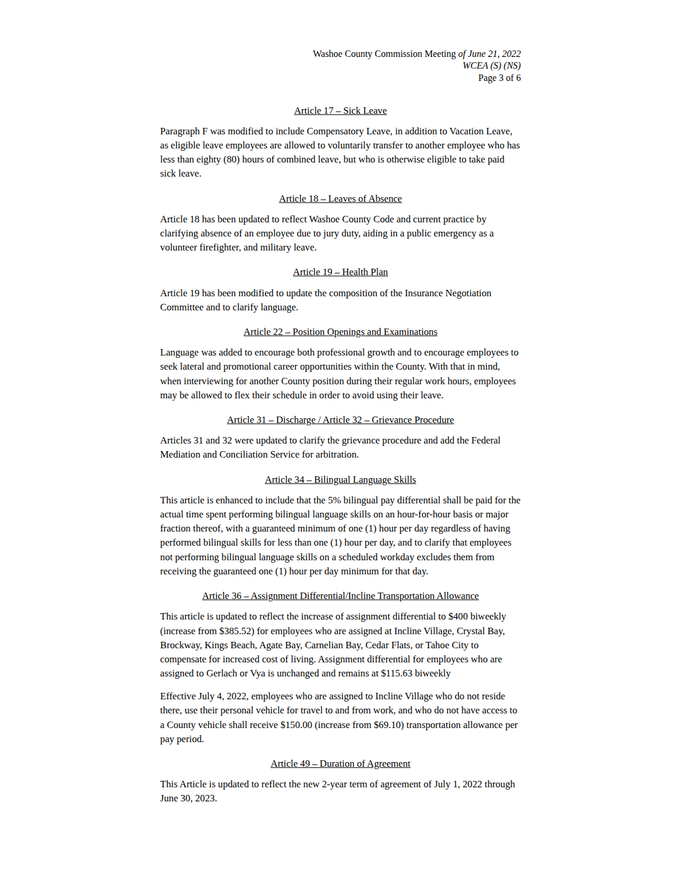Washoe County Commission Meeting of June 21, 2022 WCEA (S) (NS) Page 3 of 6
Article 17 – Sick Leave
Paragraph F was modified to include Compensatory Leave, in addition to Vacation Leave, as eligible leave employees are allowed to voluntarily transfer to another employee who has less than eighty (80) hours of combined leave, but who is otherwise eligible to take paid sick leave.
Article 18 – Leaves of Absence
Article 18 has been updated to reflect Washoe County Code and current practice by clarifying absence of an employee due to jury duty, aiding in a public emergency as a volunteer firefighter, and military leave.
Article 19 – Health Plan
Article 19 has been modified to update the composition of the Insurance Negotiation Committee and to clarify language.
Article 22 – Position Openings and Examinations
Language was added to encourage both professional growth and to encourage employees to seek lateral and promotional career opportunities within the County. With that in mind, when interviewing for another County position during their regular work hours, employees may be allowed to flex their schedule in order to avoid using their leave.
Article 31 – Discharge / Article 32 – Grievance Procedure
Articles 31 and 32 were updated to clarify the grievance procedure and add the Federal Mediation and Conciliation Service for arbitration.
Article 34 – Bilingual Language Skills
This article is enhanced to include that the 5% bilingual pay differential shall be paid for the actual time spent performing bilingual language skills on an hour-for-hour basis or major fraction thereof, with a guaranteed minimum of one (1) hour per day regardless of having performed bilingual skills for less than one (1) hour per day, and to clarify that employees not performing bilingual language skills on a scheduled workday excludes them from receiving the guaranteed one (1) hour per day minimum for that day.
Article 36 – Assignment Differential/Incline Transportation Allowance
This article is updated to reflect the increase of assignment differential to $400 biweekly (increase from $385.52) for employees who are assigned at Incline Village, Crystal Bay, Brockway, Kings Beach, Agate Bay, Carnelian Bay, Cedar Flats, or Tahoe City to compensate for increased cost of living. Assignment differential for employees who are assigned to Gerlach or Vya is unchanged and remains at $115.63 biweekly
Effective July 4, 2022, employees who are assigned to Incline Village who do not reside there, use their personal vehicle for travel to and from work, and who do not have access to a County vehicle shall receive $150.00 (increase from $69.10) transportation allowance per pay period.
Article 49 – Duration of Agreement
This Article is updated to reflect the new 2-year term of agreement of July 1, 2022 through June 30, 2023.